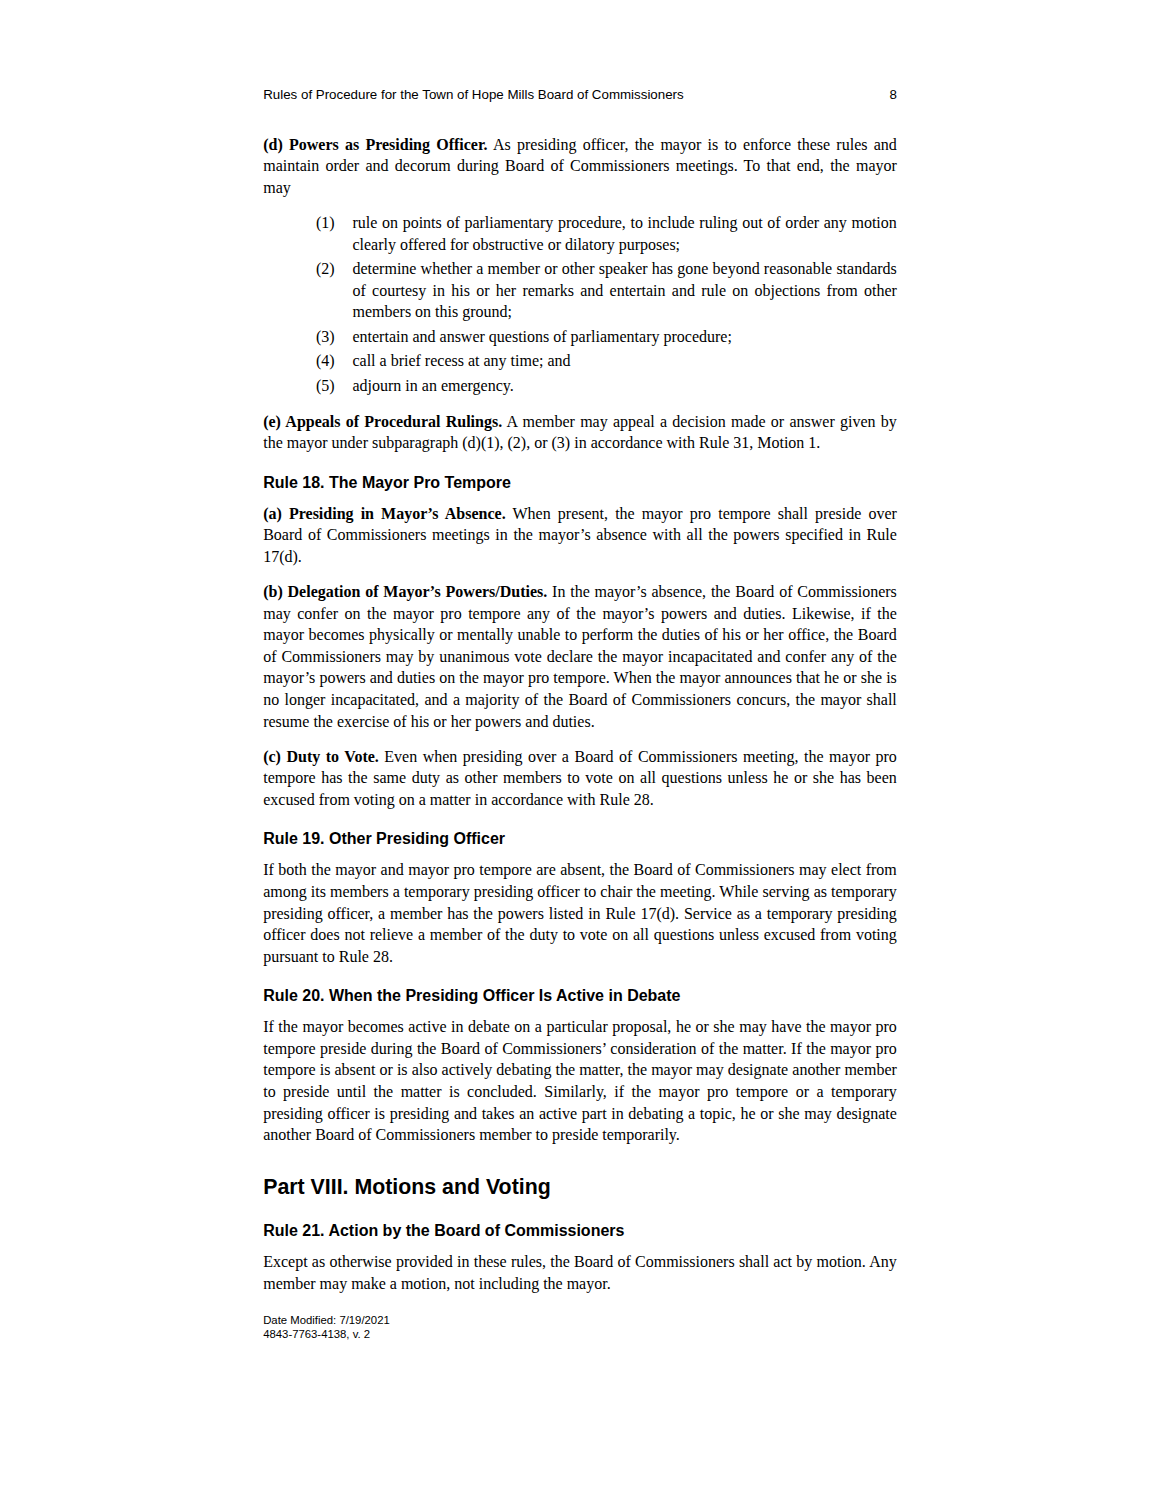Rules of Procedure for the Town of Hope Mills Board of Commissioners
8
(d) Powers as Presiding Officer. As presiding officer, the mayor is to enforce these rules and maintain order and decorum during Board of Commissioners meetings. To that end, the mayor may
(1) rule on points of parliamentary procedure, to include ruling out of order any motion clearly offered for obstructive or dilatory purposes;
(2) determine whether a member or other speaker has gone beyond reasonable standards of courtesy in his or her remarks and entertain and rule on objections from other members on this ground;
(3) entertain and answer questions of parliamentary procedure;
(4) call a brief recess at any time; and
(5) adjourn in an emergency.
(e) Appeals of Procedural Rulings. A member may appeal a decision made or answer given by the mayor under subparagraph (d)(1), (2), or (3) in accordance with Rule 31, Motion 1.
Rule 18. The Mayor Pro Tempore
(a) Presiding in Mayor’s Absence. When present, the mayor pro tempore shall preside over Board of Commissioners meetings in the mayor’s absence with all the powers specified in Rule 17(d).
(b) Delegation of Mayor’s Powers/Duties. In the mayor’s absence, the Board of Commissioners may confer on the mayor pro tempore any of the mayor’s powers and duties. Likewise, if the mayor becomes physically or mentally unable to perform the duties of his or her office, the Board of Commissioners may by unanimous vote declare the mayor incapacitated and confer any of the mayor’s powers and duties on the mayor pro tempore. When the mayor announces that he or she is no longer incapacitated, and a majority of the Board of Commissioners concurs, the mayor shall resume the exercise of his or her powers and duties.
(c) Duty to Vote. Even when presiding over a Board of Commissioners meeting, the mayor pro tempore has the same duty as other members to vote on all questions unless he or she has been excused from voting on a matter in accordance with Rule 28.
Rule 19. Other Presiding Officer
If both the mayor and mayor pro tempore are absent, the Board of Commissioners may elect from among its members a temporary presiding officer to chair the meeting. While serving as temporary presiding officer, a member has the powers listed in Rule 17(d). Service as a temporary presiding officer does not relieve a member of the duty to vote on all questions unless excused from voting pursuant to Rule 28.
Rule 20. When the Presiding Officer Is Active in Debate
If the mayor becomes active in debate on a particular proposal, he or she may have the mayor pro tempore preside during the Board of Commissioners’ consideration of the matter. If the mayor pro tempore is absent or is also actively debating the matter, the mayor may designate another member to preside until the matter is concluded. Similarly, if the mayor pro tempore or a temporary presiding officer is presiding and takes an active part in debating a topic, he or she may designate another Board of Commissioners member to preside temporarily.
Part VIII. Motions and Voting
Rule 21. Action by the Board of Commissioners
Except as otherwise provided in these rules, the Board of Commissioners shall act by motion. Any member may make a motion, not including the mayor.
Date Modified: 7/19/2021
4843-7763-4138, v. 2